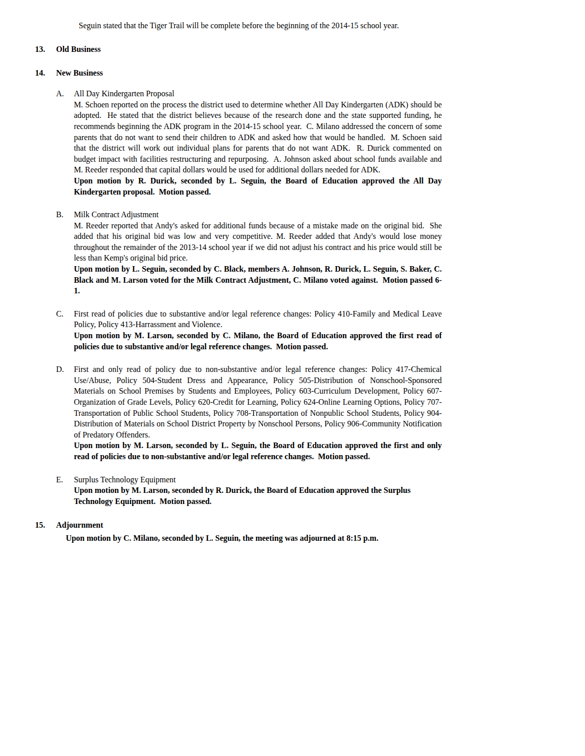Seguin stated that the Tiger Trail will be complete before the beginning of the 2014-15 school year.
Old Business
New Business
All Day Kindergarten Proposal M. Schoen reported on the process the district used to determine whether All Day Kindergarten (ADK) should be adopted. He stated that the district believes because of the research done and the state supported funding, he recommends beginning the ADK program in the 2014-15 school year. C. Milano addressed the concern of some parents that do not want to send their children to ADK and asked how that would be handled. M. Schoen said that the district will work out individual plans for parents that do not want ADK. R. Durick commented on budget impact with facilities restructuring and repurposing. A. Johnson asked about school funds available and M. Reeder responded that capital dollars would be used for additional dollars needed for ADK.
Upon motion by R. Durick, seconded by L. Seguin, the Board of Education approved the All Day Kindergarten proposal. Motion passed.
Milk Contract Adjustment M. Reeder reported that Andy's asked for additional funds because of a mistake made on the original bid. She added that his original bid was low and very competitive. M. Reeder added that Andy's would lose money throughout the remainder of the 2013-14 school year if we did not adjust his contract and his price would still be less than Kemp's original bid price.
Upon motion by L. Seguin, seconded by C. Black, members A. Johnson, R. Durick, L. Seguin, S. Baker, C. Black and M. Larson voted for the Milk Contract Adjustment, C. Milano voted against. Motion passed 6-1.
First read of policies due to substantive and/or legal reference changes: Policy 410-Family and Medical Leave Policy, Policy 413-Harrassment and Violence.
Upon motion by M. Larson, seconded by C. Milano, the Board of Education approved the first read of policies due to substantive and/or legal reference changes. Motion passed.
First and only read of policy due to non-substantive and/or legal reference changes: Policy 417-Chemical Use/Abuse, Policy 504-Student Dress and Appearance, Policy 505-Distribution of Nonschool-Sponsored Materials on School Premises by Students and Employees, Policy 603-Curriculum Development, Policy 607-Organization of Grade Levels, Policy 620-Credit for Learning, Policy 624-Online Learning Options, Policy 707-Transportation of Public School Students, Policy 708-Transportation of Nonpublic School Students, Policy 904-Distribution of Materials on School District Property by Nonschool Persons, Policy 906-Community Notification of Predatory Offenders.
Upon motion by M. Larson, seconded by L. Seguin, the Board of Education approved the first and only read of policies due to non-substantive and/or legal reference changes. Motion passed.
Surplus Technology Equipment Upon motion by M. Larson, seconded by R. Durick, the Board of Education approved the Surplus Technology Equipment. Motion passed.
Adjournment Upon motion by C. Milano, seconded by L. Seguin, the meeting was adjourned at 8:15 p.m.